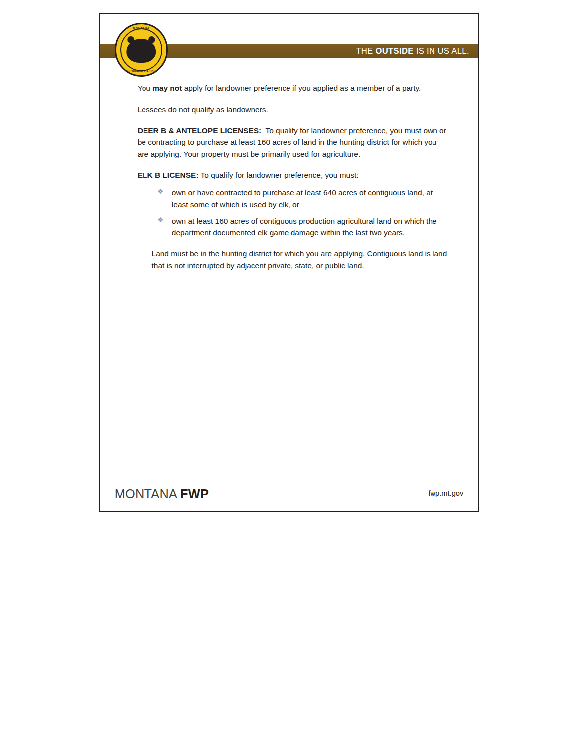THE OUTSIDE IS IN US ALL.
MONTANA
FISH, WILDLIFE & PARKS
You may not apply for landowner preference if you applied as a member of a party.
Lessees do not qualify as landowners.
DEER B & ANTELOPE LICENSES: To qualify for landowner preference, you must own or be contracting to purchase at least 160 acres of land in the hunting district for which you are applying. Your property must be primarily used for agriculture.
ELK B LICENSE: To qualify for landowner preference, you must:
own or have contracted to purchase at least 640 acres of contiguous land, at least some of which is used by elk, or
own at least 160 acres of contiguous production agricultural land on which the department documented elk game damage within the last two years.
Land must be in the hunting district for which you are applying. Contiguous land is land that is not interrupted by adjacent private, state, or public land.
MONTANA FWP
fwp.mt.gov